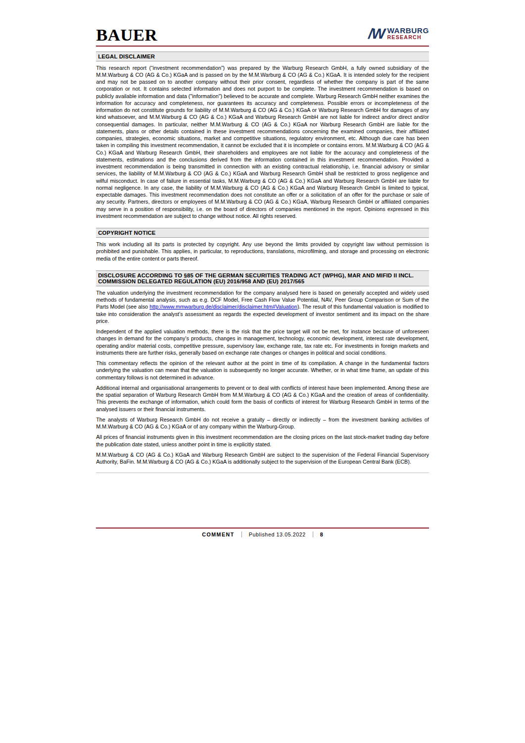BAUER
/W
WARBURG RESEARCH
LEGAL DISCLAIMER
This research report (“investment recommendation”) was prepared by the Warburg Research GmbH, a fully owned subsidiary of the M.M.Warburg & CO (AG & Co.) KGaA and is passed on by the M.M.Warburg & CO (AG & Co.) KGaA. It is intended solely for the recipient and may not be passed on to another company without their prior consent, regardless of whether the company is part of the same corporation or not. It contains selected information and does not purport to be complete. The investment recommendation is based on publicly available information and data ("information") believed to be accurate and complete. Warburg Research GmbH neither examines the information for accuracy and completeness, nor guarantees its accuracy and completeness. Possible errors or incompleteness of the information do not constitute grounds for liability of M.M.Warburg & CO (AG & Co.) KGaA or Warburg Research GmbH for damages of any kind whatsoever, and M.M.Warburg & CO (AG & Co.) KGaA and Warburg Research GmbH are not liable for indirect and/or direct and/or consequential damages. In particular, neither M.M.Warburg & CO (AG & Co.) KGaA nor Warburg Research GmbH are liable for the statements, plans or other details contained in these investment recommendations concerning the examined companies, their affiliated companies, strategies, economic situations, market and competitive situations, regulatory environment, etc. Although due care has been taken in compiling this investment recommendation, it cannot be excluded that it is incomplete or contains errors. M.M.Warburg & CO (AG & Co.) KGaA and Warburg Research GmbH, their shareholders and employees are not liable for the accuracy and completeness of the statements, estimations and the conclusions derived from the information contained in this investment recommendation. Provided a investment recommendation is being transmitted in connection with an existing contractual relationship, i.e. financial advisory or similar services, the liability of M.M.Warburg & CO (AG & Co.) KGaA and Warburg Research GmbH shall be restricted to gross negligence and wilful misconduct. In case of failure in essential tasks, M.M.Warburg & CO (AG & Co.) KGaA and Warburg Research GmbH are liable for normal negligence. In any case, the liability of M.M.Warburg & CO (AG & Co.) KGaA and Warburg Research GmbH is limited to typical, expectable damages. This investment recommendation does not constitute an offer or a solicitation of an offer for the purchase or sale of any security. Partners, directors or employees of M.M.Warburg & CO (AG & Co.) KGaA, Warburg Research GmbH or affiliated companies may serve in a position of responsibility, i.e. on the board of directors of companies mentioned in the report. Opinions expressed in this investment recommendation are subject to change without notice. All rights reserved.
COPYRIGHT NOTICE
This work including all its parts is protected by copyright. Any use beyond the limits provided by copyright law without permission is prohibited and punishable. This applies, in particular, to reproductions, translations, microfilming, and storage and processing on electronic media of the entire content or parts thereof.
DISCLOSURE ACCORDING TO §85 OF THE GERMAN SECURITIES TRADING ACT (WPHG), MAR AND MIFID II INCL. COMMISSION DELEGATED REGULATION (EU) 2016/958 AND (EU) 2017/565
The valuation underlying the investment recommendation for the company analysed here is based on generally accepted and widely used methods of fundamental analysis, such as e.g. DCF Model, Free Cash Flow Value Potential, NAV, Peer Group Comparison or Sum of the Parts Model (see also http://www.mmwarburg.de/disclaimer/disclaimer.htm#Valuation). The result of this fundamental valuation is modified to take into consideration the analyst’s assessment as regards the expected development of investor sentiment and its impact on the share price.
Independent of the applied valuation methods, there is the risk that the price target will not be met, for instance because of unforeseen changes in demand for the company’s products, changes in management, technology, economic development, interest rate development, operating and/or material costs, competitive pressure, supervisory law, exchange rate, tax rate etc. For investments in foreign markets and instruments there are further risks, generally based on exchange rate changes or changes in political and social conditions.
This commentary reflects the opinion of the relevant author at the point in time of its compilation. A change in the fundamental factors underlying the valuation can mean that the valuation is subsequently no longer accurate. Whether, or in what time frame, an update of this commentary follows is not determined in advance.
Additional internal and organisational arrangements to prevent or to deal with conflicts of interest have been implemented. Among these are the spatial separation of Warburg Research GmbH from M.M.Warburg & CO (AG & Co.) KGaA and the creation of areas of confidentiality. This prevents the exchange of information, which could form the basis of conflicts of interest for Warburg Research GmbH in terms of the analysed issuers or their financial instruments.
The analysts of Warburg Research GmbH do not receive a gratuity – directly or indirectly – from the investment banking activities of M.M.Warburg & CO (AG & Co.) KGaA or of any company within the Warburg-Group.
All prices of financial instruments given in this investment recommendation are the closing prices on the last stock-market trading day before the publication date stated, unless another point in time is explicitly stated.
M.M.Warburg & CO (AG & Co.) KGaA and Warburg Research GmbH are subject to the supervision of the Federal Financial Supervisory Authority, BaFin. M.M.Warburg & CO (AG & Co.) KGaA is additionally subject to the supervision of the European Central Bank (ECB).
Comment
Published 13.05.2022
8